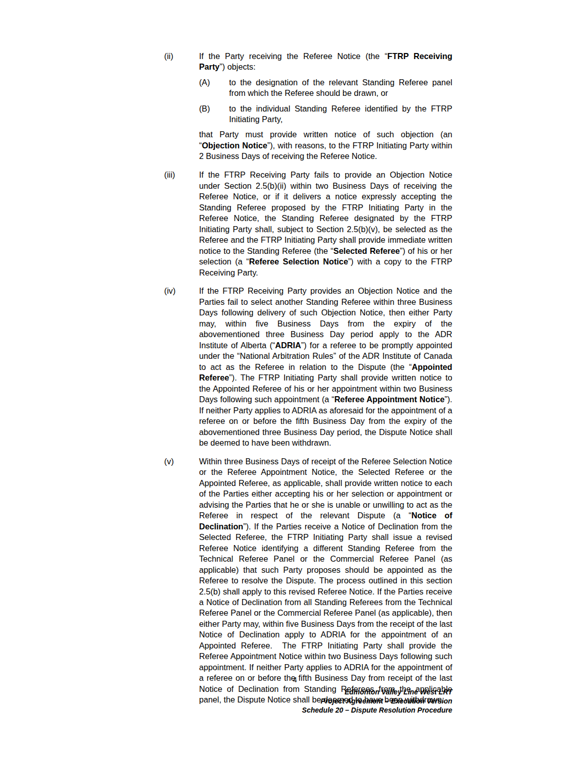(ii)
If the Party receiving the Referee Notice (the “FTRP Receiving Party”) objects:
(A)
to the designation of the relevant Standing Referee panel from which the Referee should be drawn, or
(B)
to the individual Standing Referee identified by the FTRP Initiating Party,
that Party must provide written notice of such objection (an “Objection Notice”), with reasons, to the FTRP Initiating Party within 2 Business Days of receiving the Referee Notice.
(iii)
If the FTRP Receiving Party fails to provide an Objection Notice under Section 2.5(b)(ii) within two Business Days of receiving the Referee Notice, or if it delivers a notice expressly accepting the Standing Referee proposed by the FTRP Initiating Party in the Referee Notice, the Standing Referee designated by the FTRP Initiating Party shall, subject to Section 2.5(b)(v), be selected as the Referee and the FTRP Initiating Party shall provide immediate written notice to the Standing Referee (the “Selected Referee”) of his or her selection (a “Referee Selection Notice”) with a copy to the FTRP Receiving Party.
(iv)
If the FTRP Receiving Party provides an Objection Notice and the Parties fail to select another Standing Referee within three Business Days following delivery of such Objection Notice, then either Party may, within five Business Days from the expiry of the abovementioned three Business Day period apply to the ADR Institute of Alberta (“ADRIA”) for a referee to be promptly appointed under the “National Arbitration Rules” of the ADR Institute of Canada to act as the Referee in relation to the Dispute (the “Appointed Referee”). The FTRP Initiating Party shall provide written notice to the Appointed Referee of his or her appointment within two Business Days following such appointment (a “Referee Appointment Notice”). If neither Party applies to ADRIA as aforesaid for the appointment of a referee on or before the fifth Business Day from the expiry of the abovementioned three Business Day period, the Dispute Notice shall be deemed to have been withdrawn.
(v)
Within three Business Days of receipt of the Referee Selection Notice or the Referee Appointment Notice, the Selected Referee or the Appointed Referee, as applicable, shall provide written notice to each of the Parties either accepting his or her selection or appointment or advising the Parties that he or she is unable or unwilling to act as the Referee in respect of the relevant Dispute (a “Notice of Declination”). If the Parties receive a Notice of Declination from the Selected Referee, the FTRP Initiating Party shall issue a revised Referee Notice identifying a different Standing Referee from the Technical Referee Panel or the Commercial Referee Panel (as applicable) that such Party proposes should be appointed as the Referee to resolve the Dispute. The process outlined in this section 2.5(b) shall apply to this revised Referee Notice. If the Parties receive a Notice of Declination from all Standing Referees from the Technical Referee Panel or the Commercial Referee Panel (as applicable), then either Party may, within five Business Days from the receipt of the last Notice of Declination apply to ADRIA for the appointment of an Appointed Referee. The FTRP Initiating Party shall provide the Referee Appointment Notice within two Business Days following such appointment. If neither Party applies to ADRIA for the appointment of a referee on or before the fifth Business Day from receipt of the last Notice of Declination from Standing Referees from the applicable panel, the Dispute Notice shall be deemed to have been withdrawn.
4
Edmonton Valley Line West LRT
Project Agreement – Execution Version
Schedule 20 – Dispute Resolution Procedure